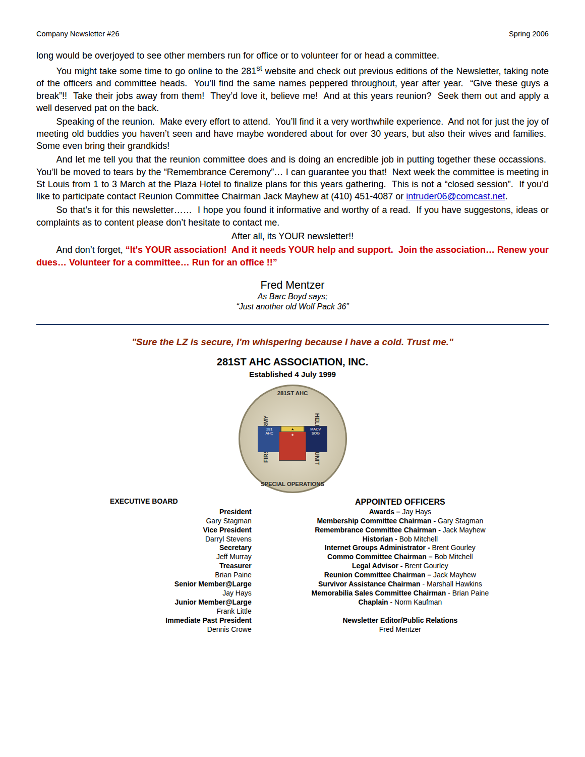Company Newsletter #26
Spring 2006
long would be overjoyed to see other members run for office or to volunteer for or head a committee.
You might take some time to go online to the 281st website and check out previous editions of the Newsletter, taking note of the officers and committee heads. You’ll find the same names peppered throughout, year after year. “Give these guys a break”!! Take their jobs away from them! They’d love it, believe me! And at this years reunion? Seek them out and apply a well deserved pat on the back.
Speaking of the reunion. Make every effort to attend. You’ll find it a very worthwhile experience. And not for just the joy of meeting old buddies you haven’t seen and have maybe wondered about for over 30 years, but also their wives and families. Some even bring their grandkids!
And let me tell you that the reunion committee does and is doing an encredible job in putting together these occassions. You’ll be moved to tears by the “Remembrance Ceremony”… I can guarantee you that! Next week the committee is meeting in St Louis from 1 to 3 March at the Plaza Hotel to finalize plans for this years gathering. This is not a “closed session”. If you’d like to participate contact Reunion Committee Chairman Jack Mayhew at (410) 451-4087 or intruder06@comcast.net.
So that’s it for this newsletter…… I hope you found it informative and worthy of a read. If you have suggestons, ideas or complaints as to content please don’t hesitate to contact me.
After all, its YOUR newsletter!!
And don’t forget, “It's YOUR association! And it needs YOUR help and support. Join the association… Renew your dues… Volunteer for a committee… Run for an office !!”
Fred Mentzer
As Barc Boyd says;
“Just another old Wolf Pack 36”
"Sure the LZ is secure, I'm whispering because I have a cold. Trust me."
281ST AHC ASSOCIATION, INC.
Established 4 July 1999
281ST AHC SPECIAL OPERATIONS FIRST U.S. ARMY HELICOPTER UNIT
281
AHC
★
MACV
SOG
★
| EXECUTIVE BOARD | APPOINTED OFFICERS |
| President Gary Stagman Vice President Darryl Stevens Secretary Jeff Murray Treasurer Brian Paine Senior Member@Large Jay Hays Junior Member@Large Frank Little Immediate Past President Dennis Crowe | Awards – Jay Hays Membership Committee Chairman - Gary Stagman Remembrance Committee Chairman - Jack Mayhew Historian - Bob Mitchell Internet Groups Administrator - Brent Gourley Commo Committee Chairman – Bob Mitchell Legal Advisor - Brent Gourley Reunion Committee Chairman – Jack Mayhew Survivor Assistance Chairman - Marshall Hawkins Memorabilia Sales Committee Chairman - Brian Paine Chaplain - Norm Kaufman Newsletter Editor/Public Relations Fred Mentzer |